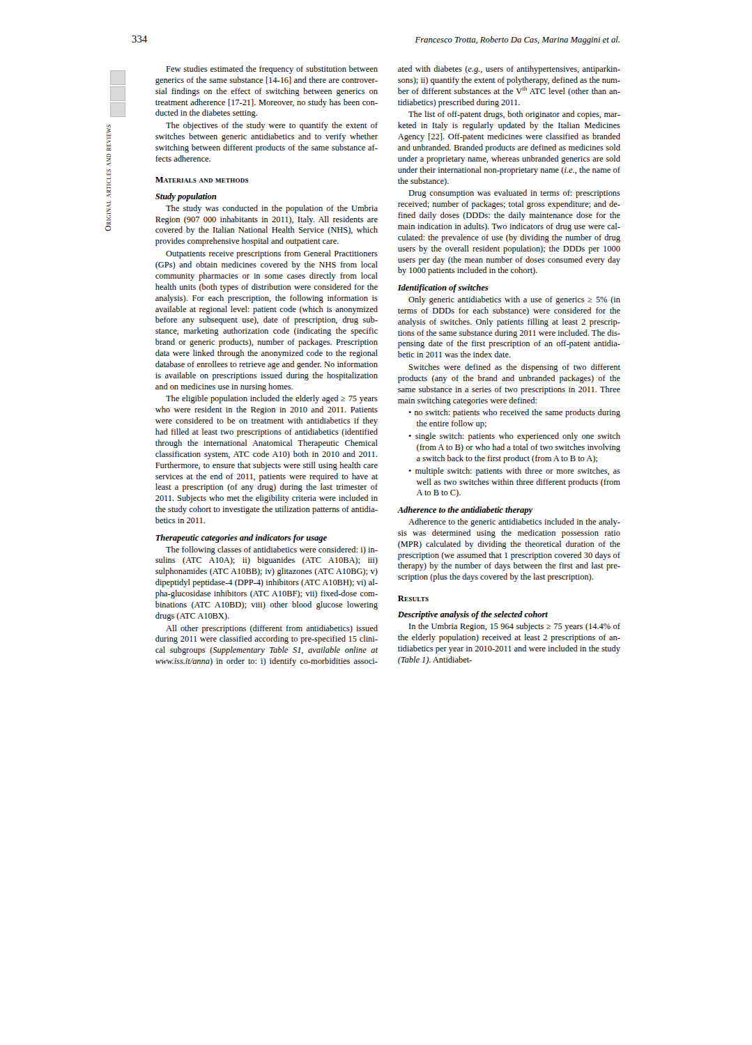334
Francesco Trotta, Roberto Da Cas, Marina Maggini et al.
Original articles and reviews
Few studies estimated the frequency of substitution between generics of the same substance [14-16] and there are controversial findings on the effect of switching between generics on treatment adherence [17-21]. Moreover, no study has been conducted in the diabetes setting.
The objectives of the study were to quantify the extent of switches between generic antidiabetics and to verify whether switching between different products of the same substance affects adherence.
Materials and methods
Study population
The study was conducted in the population of the Umbria Region (907 000 inhabitants in 2011), Italy. All residents are covered by the Italian National Health Service (NHS), which provides comprehensive hospital and outpatient care.
Outpatients receive prescriptions from General Practitioners (GPs) and obtain medicines covered by the NHS from local community pharmacies or in some cases directly from local health units (both types of distribution were considered for the analysis). For each prescription, the following information is available at regional level: patient code (which is anonymized before any subsequent use), date of prescription, drug substance, marketing authorization code (indicating the specific brand or generic products), number of packages. Prescription data were linked through the anonymized code to the regional database of enrollees to retrieve age and gender. No information is available on prescriptions issued during the hospitalization and on medicines use in nursing homes.
The eligible population included the elderly aged ≥ 75 years who were resident in the Region in 2010 and 2011. Patients were considered to be on treatment with antidiabetics if they had filled at least two prescriptions of antidiabetics (identified through the international Anatomical Therapeutic Chemical classification system, ATC code A10) both in 2010 and 2011. Furthermore, to ensure that subjects were still using health care services at the end of 2011, patients were required to have at least a prescription (of any drug) during the last trimester of 2011. Subjects who met the eligibility criteria were included in the study cohort to investigate the utilization patterns of antidiabetics in 2011.
Therapeutic categories and indicators for usage
The following classes of antidiabetics were considered: i) insulins (ATC A10A); ii) biguanides (ATC A10BA); iii) sulphonamides (ATC A10BB); iv) glitazones (ATC A10BG); v) dipeptidyl peptidase-4 (DPP-4) inhibitors (ATC A10BH); vi) alpha-glucosidase inhibitors (ATC A10BF); vii) fixed-dose combinations (ATC A10BD); viii) other blood glucose lowering drugs (ATC A10BX).
All other prescriptions (different from antidiabetics) issued during 2011 were classified according to pre-specified 15 clinical subgroups (Supplementary Table S1, available online at www.iss.it/anna) in order to: i) identify co-morbidities associated with diabetes (e.g., users of antihypertensives, antiparkinsons); ii) quantify the extent of polytherapy, defined as the number of different substances at the Vth ATC level (other than antidiabetics) prescribed during 2011.
The list of off-patent drugs, both originator and copies, marketed in Italy is regularly updated by the Italian Medicines Agency [22]. Off-patent medicines were classified as branded and unbranded. Branded products are defined as medicines sold under a proprietary name, whereas unbranded generics are sold under their international non-proprietary name (i.e., the name of the substance).
Drug consumption was evaluated in terms of: prescriptions received; number of packages; total gross expenditure; and defined daily doses (DDDs: the daily maintenance dose for the main indication in adults). Two indicators of drug use were calculated: the prevalence of use (by dividing the number of drug users by the overall resident population); the DDDs per 1000 users per day (the mean number of doses consumed every day by 1000 patients included in the cohort).
Identification of switches
Only generic antidiabetics with a use of generics ≥ 5% (in terms of DDDs for each substance) were considered for the analysis of switches. Only patients filling at least 2 prescriptions of the same substance during 2011 were included. The dispensing date of the first prescription of an off-patent antidiabetic in 2011 was the index date.
Switches were defined as the dispensing of two different products (any of the brand and unbranded packages) of the same substance in a series of two prescriptions in 2011. Three main switching categories were defined:
no switch: patients who received the same products during the entire follow up;
single switch: patients who experienced only one switch (from A to B) or who had a total of two switches involving a switch back to the first product (from A to B to A);
multiple switch: patients with three or more switches, as well as two switches within three different products (from A to B to C).
Adherence to the antidiabetic therapy
Adherence to the generic antidiabetics included in the analysis was determined using the medication possession ratio (MPR) calculated by dividing the theoretical duration of the prescription (we assumed that 1 prescription covered 30 days of therapy) by the number of days between the first and last prescription (plus the days covered by the last prescription).
Results
Descriptive analysis of the selected cohort
In the Umbria Region, 15 964 subjects ≥ 75 years (14.4% of the elderly population) received at least 2 prescriptions of antidiabetics per year in 2010-2011 and were included in the study (Table 1). Antidiabet-